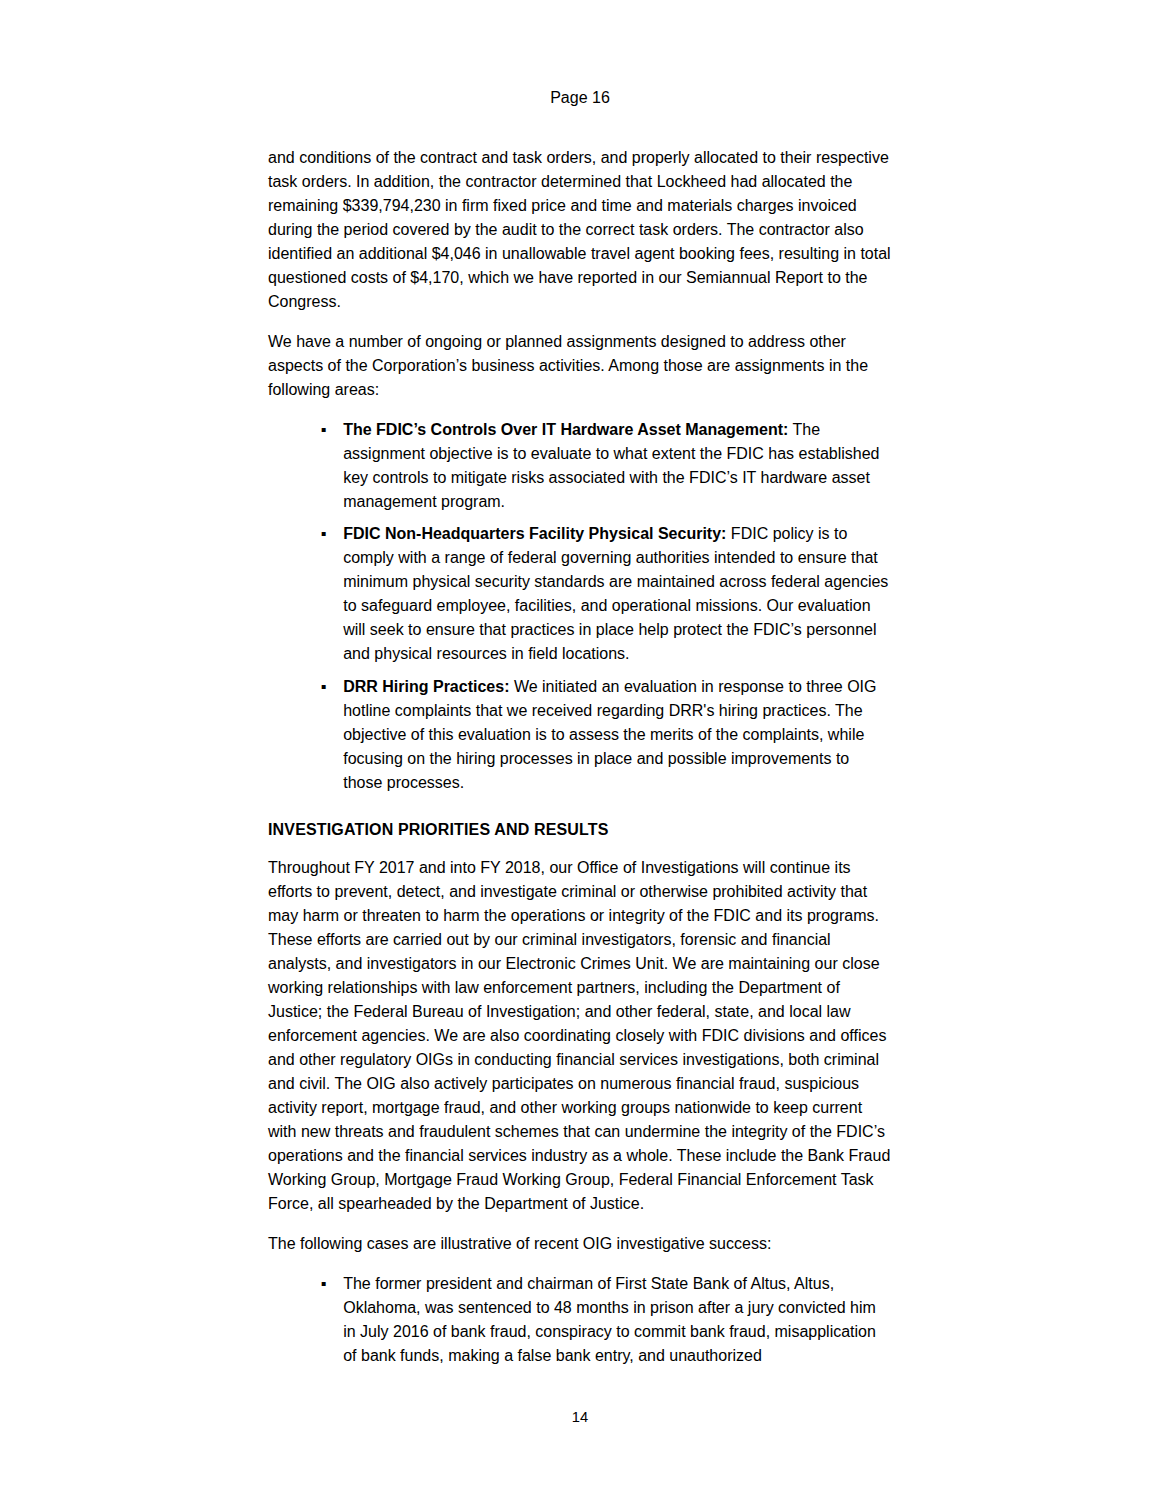Page 16
and conditions of the contract and task orders, and properly allocated to their respective task orders. In addition, the contractor determined that Lockheed had allocated the remaining $339,794,230 in firm fixed price and time and materials charges invoiced during the period covered by the audit to the correct task orders. The contractor also identified an additional $4,046 in unallowable travel agent booking fees, resulting in total questioned costs of $4,170, which we have reported in our Semiannual Report to the Congress.
We have a number of ongoing or planned assignments designed to address other aspects of the Corporation’s business activities. Among those are assignments in the following areas:
The FDIC’s Controls Over IT Hardware Asset Management: The assignment objective is to evaluate to what extent the FDIC has established key controls to mitigate risks associated with the FDIC’s IT hardware asset management program.
FDIC Non-Headquarters Facility Physical Security: FDIC policy is to comply with a range of federal governing authorities intended to ensure that minimum physical security standards are maintained across federal agencies to safeguard employee, facilities, and operational missions. Our evaluation will seek to ensure that practices in place help protect the FDIC’s personnel and physical resources in field locations.
DRR Hiring Practices: We initiated an evaluation in response to three OIG hotline complaints that we received regarding DRR's hiring practices. The objective of this evaluation is to assess the merits of the complaints, while focusing on the hiring processes in place and possible improvements to those processes.
Investigation Priorities and Results
Throughout FY 2017 and into FY 2018, our Office of Investigations will continue its efforts to prevent, detect, and investigate criminal or otherwise prohibited activity that may harm or threaten to harm the operations or integrity of the FDIC and its programs. These efforts are carried out by our criminal investigators, forensic and financial analysts, and investigators in our Electronic Crimes Unit. We are maintaining our close working relationships with law enforcement partners, including the Department of Justice; the Federal Bureau of Investigation; and other federal, state, and local law enforcement agencies. We are also coordinating closely with FDIC divisions and offices and other regulatory OIGs in conducting financial services investigations, both criminal and civil. The OIG also actively participates on numerous financial fraud, suspicious activity report, mortgage fraud, and other working groups nationwide to keep current with new threats and fraudulent schemes that can undermine the integrity of the FDIC’s operations and the financial services industry as a whole. These include the Bank Fraud Working Group, Mortgage Fraud Working Group, Federal Financial Enforcement Task Force, all spearheaded by the Department of Justice.
The following cases are illustrative of recent OIG investigative success:
The former president and chairman of First State Bank of Altus, Altus, Oklahoma, was sentenced to 48 months in prison after a jury convicted him in July 2016 of bank fraud, conspiracy to commit bank fraud, misapplication of bank funds, making a false bank entry, and unauthorized
14